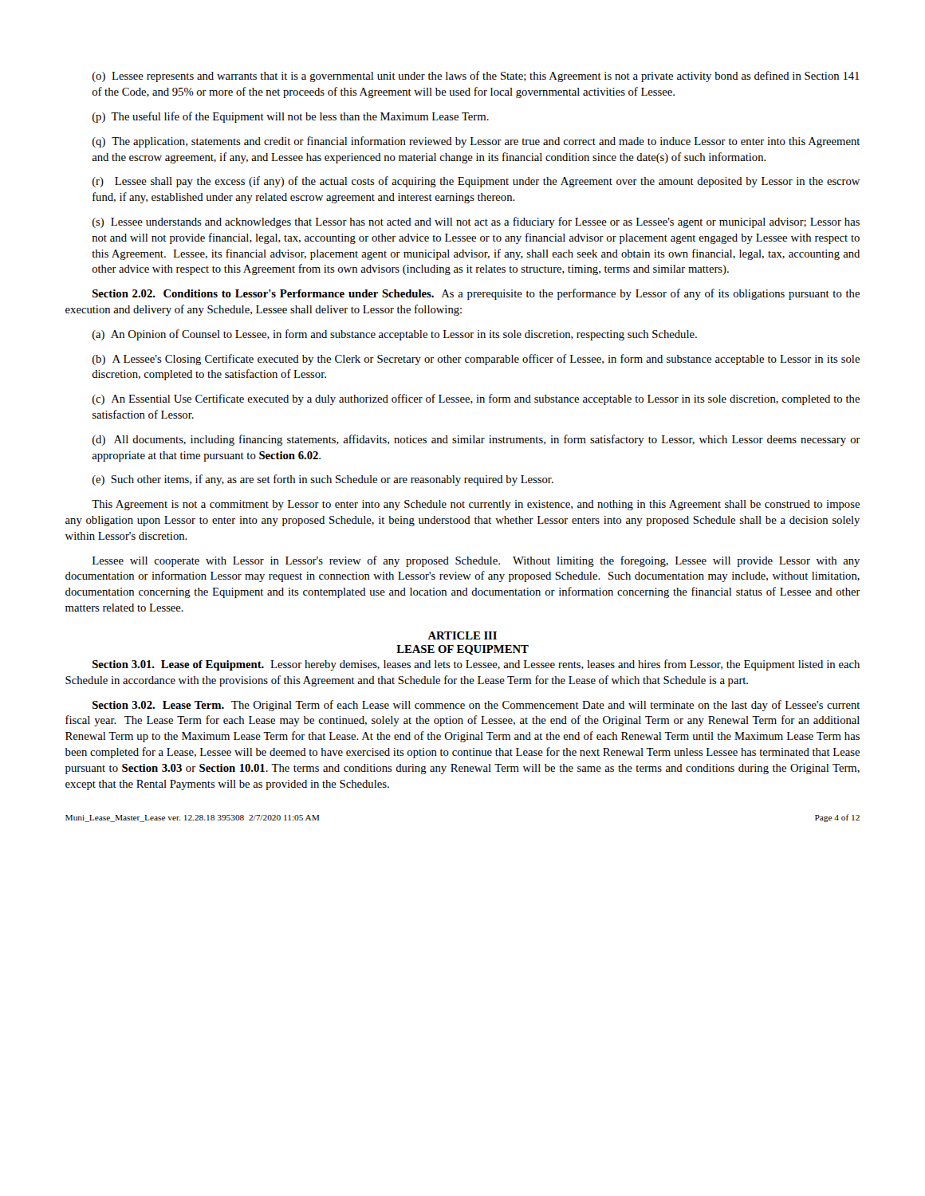(o) Lessee represents and warrants that it is a governmental unit under the laws of the State; this Agreement is not a private activity bond as defined in Section 141 of the Code, and 95% or more of the net proceeds of this Agreement will be used for local governmental activities of Lessee.
(p) The useful life of the Equipment will not be less than the Maximum Lease Term.
(q) The application, statements and credit or financial information reviewed by Lessor are true and correct and made to induce Lessor to enter into this Agreement and the escrow agreement, if any, and Lessee has experienced no material change in its financial condition since the date(s) of such information.
(r) Lessee shall pay the excess (if any) of the actual costs of acquiring the Equipment under the Agreement over the amount deposited by Lessor in the escrow fund, if any, established under any related escrow agreement and interest earnings thereon.
(s) Lessee understands and acknowledges that Lessor has not acted and will not act as a fiduciary for Lessee or as Lessee's agent or municipal advisor; Lessor has not and will not provide financial, legal, tax, accounting or other advice to Lessee or to any financial advisor or placement agent engaged by Lessee with respect to this Agreement. Lessee, its financial advisor, placement agent or municipal advisor, if any, shall each seek and obtain its own financial, legal, tax, accounting and other advice with respect to this Agreement from its own advisors (including as it relates to structure, timing, terms and similar matters).
Section 2.02. Conditions to Lessor's Performance under Schedules. As a prerequisite to the performance by Lessor of any of its obligations pursuant to the execution and delivery of any Schedule, Lessee shall deliver to Lessor the following:
(a) An Opinion of Counsel to Lessee, in form and substance acceptable to Lessor in its sole discretion, respecting such Schedule.
(b) A Lessee's Closing Certificate executed by the Clerk or Secretary or other comparable officer of Lessee, in form and substance acceptable to Lessor in its sole discretion, completed to the satisfaction of Lessor.
(c) An Essential Use Certificate executed by a duly authorized officer of Lessee, in form and substance acceptable to Lessor in its sole discretion, completed to the satisfaction of Lessor.
(d) All documents, including financing statements, affidavits, notices and similar instruments, in form satisfactory to Lessor, which Lessor deems necessary or appropriate at that time pursuant to Section 6.02.
(e) Such other items, if any, as are set forth in such Schedule or are reasonably required by Lessor.
This Agreement is not a commitment by Lessor to enter into any Schedule not currently in existence, and nothing in this Agreement shall be construed to impose any obligation upon Lessor to enter into any proposed Schedule, it being understood that whether Lessor enters into any proposed Schedule shall be a decision solely within Lessor's discretion.
Lessee will cooperate with Lessor in Lessor's review of any proposed Schedule. Without limiting the foregoing, Lessee will provide Lessor with any documentation or information Lessor may request in connection with Lessor's review of any proposed Schedule. Such documentation may include, without limitation, documentation concerning the Equipment and its contemplated use and location and documentation or information concerning the financial status of Lessee and other matters related to Lessee.
ARTICLE III LEASE OF EQUIPMENT
Section 3.01. Lease of Equipment. Lessor hereby demises, leases and lets to Lessee, and Lessee rents, leases and hires from Lessor, the Equipment listed in each Schedule in accordance with the provisions of this Agreement and that Schedule for the Lease Term for the Lease of which that Schedule is a part.
Section 3.02. Lease Term. The Original Term of each Lease will commence on the Commencement Date and will terminate on the last day of Lessee's current fiscal year. The Lease Term for each Lease may be continued, solely at the option of Lessee, at the end of the Original Term or any Renewal Term for an additional Renewal Term up to the Maximum Lease Term for that Lease. At the end of the Original Term and at the end of each Renewal Term until the Maximum Lease Term has been completed for a Lease, Lessee will be deemed to have exercised its option to continue that Lease for the next Renewal Term unless Lessee has terminated that Lease pursuant to Section 3.03 or Section 10.01. The terms and conditions during any Renewal Term will be the same as the terms and conditions during the Original Term, except that the Rental Payments will be as provided in the Schedules.
Muni_Lease_Master_Lease ver. 12.28.18 395308 2/7/2020 11:05 AM
Page 4 of 12